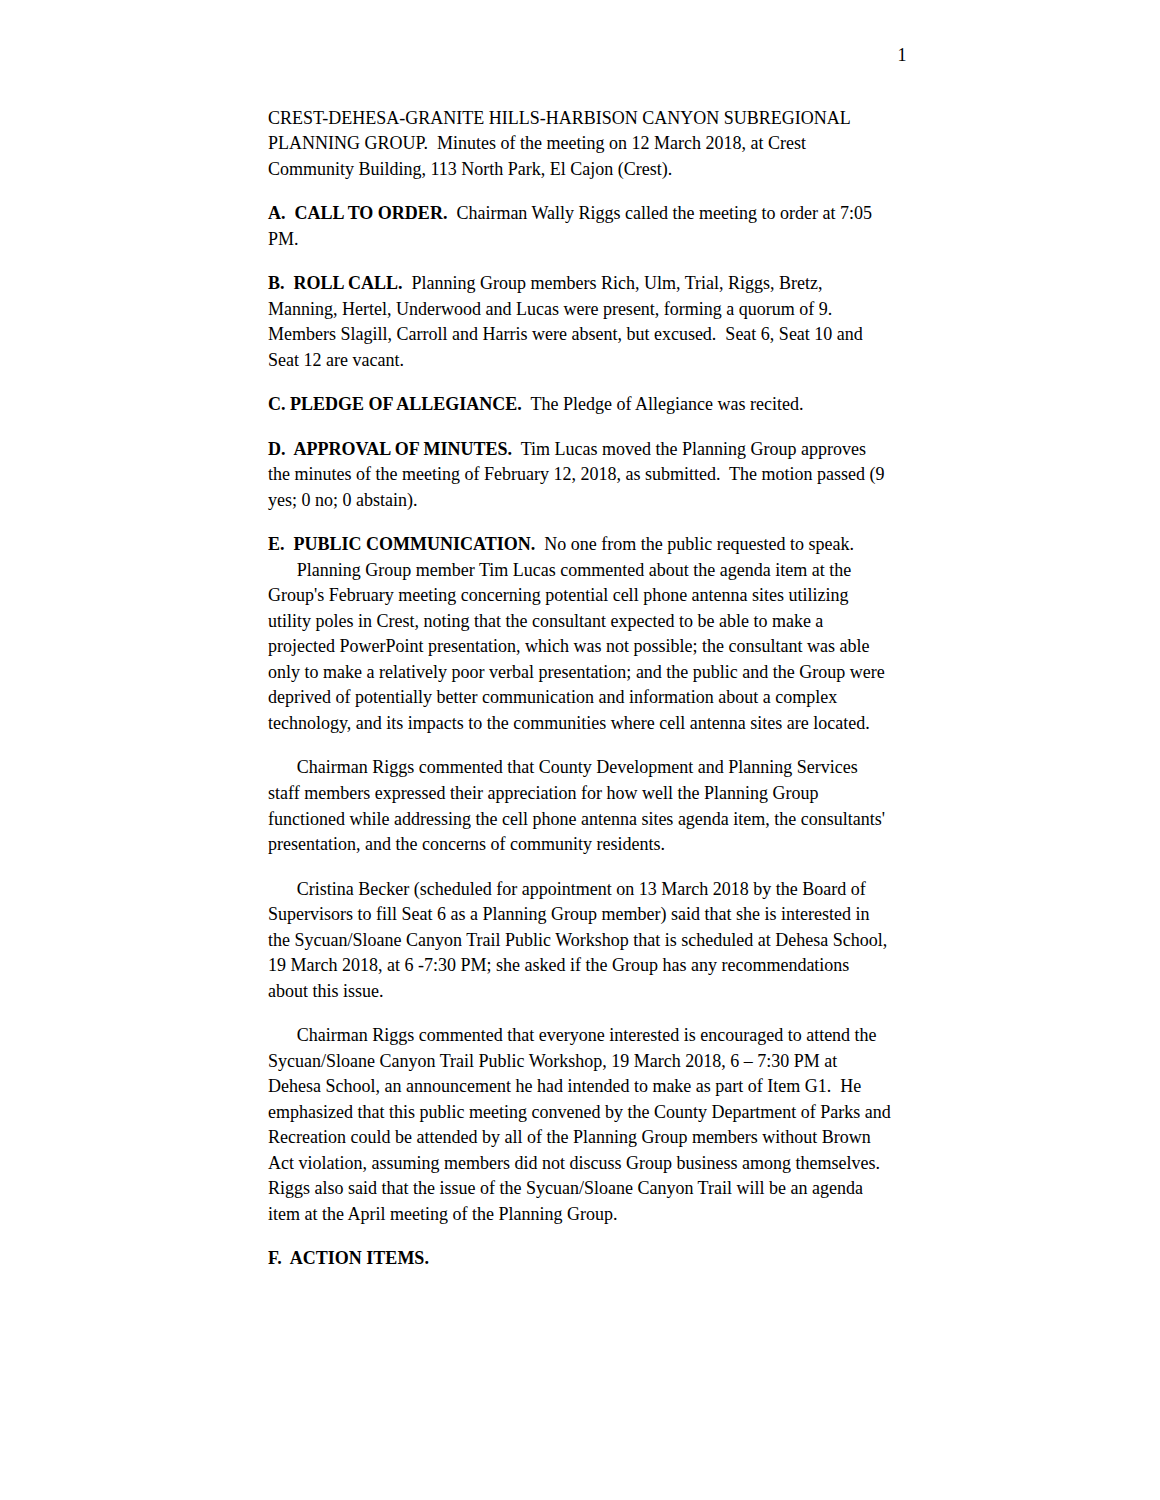1
CREST-DEHESA-GRANITE HILLS-HARBISON CANYON SUBREGIONAL PLANNING GROUP. Minutes of the meeting on 12 March 2018, at Crest Community Building, 113 North Park, El Cajon (Crest).
A. CALL TO ORDER. Chairman Wally Riggs called the meeting to order at 7:05 PM.
B. ROLL CALL. Planning Group members Rich, Ulm, Trial, Riggs, Bretz, Manning, Hertel, Underwood and Lucas were present, forming a quorum of 9.
Members Slagill, Carroll and Harris were absent, but excused. Seat 6, Seat 10 and Seat 12 are vacant.
C. PLEDGE OF ALLEGIANCE. The Pledge of Allegiance was recited.
D. APPROVAL OF MINUTES. Tim Lucas moved the Planning Group approves the minutes of the meeting of February 12, 2018, as submitted. The motion passed (9 yes; 0 no; 0 abstain).
E. PUBLIC COMMUNICATION. No one from the public requested to speak.
Planning Group member Tim Lucas commented about the agenda item at the Group's February meeting concerning potential cell phone antenna sites utilizing utility poles in Crest, noting that the consultant expected to be able to make a projected PowerPoint presentation, which was not possible; the consultant was able only to make a relatively poor verbal presentation; and the public and the Group were deprived of potentially better communication and information about a complex technology, and its impacts to the communities where cell antenna sites are located.
Chairman Riggs commented that County Development and Planning Services staff members expressed their appreciation for how well the Planning Group functioned while addressing the cell phone antenna sites agenda item, the consultants' presentation, and the concerns of community residents.
Cristina Becker (scheduled for appointment on 13 March 2018 by the Board of Supervisors to fill Seat 6 as a Planning Group member) said that she is interested in the Sycuan/Sloane Canyon Trail Public Workshop that is scheduled at Dehesa School, 19 March 2018, at 6 -7:30 PM; she asked if the Group has any recommendations about this issue.
Chairman Riggs commented that everyone interested is encouraged to attend the Sycuan/Sloane Canyon Trail Public Workshop, 19 March 2018, 6 – 7:30 PM at Dehesa School, an announcement he had intended to make as part of Item G1. He emphasized that this public meeting convened by the County Department of Parks and Recreation could be attended by all of the Planning Group members without Brown Act violation, assuming members did not discuss Group business among themselves. Riggs also said that the issue of the Sycuan/Sloane Canyon Trail will be an agenda item at the April meeting of the Planning Group.
F. ACTION ITEMS.